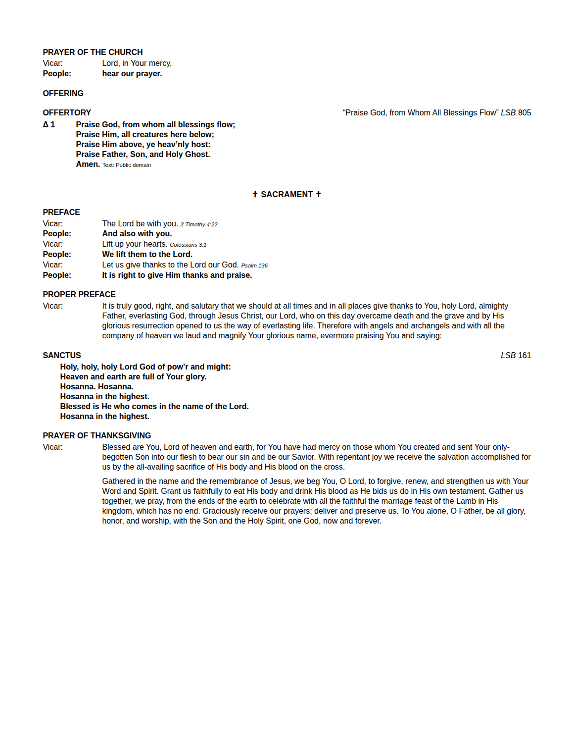Prayer of the Church
| Vicar: | Lord, in Your mercy, |
| People: | hear our prayer. |
Offering
Offertory “Praise God, from Whom All Blessings Flow” LSB 805
Δ 1
Praise God, from whom all blessings flow;
Praise Him, all creatures here below;
Praise Him above, ye heav’nly host:
Praise Father, Son, and Holy Ghost.
Amen. Text: Public domain
✝ SACRAMENT ✝
Preface
| Vicar: | The Lord be with you. 2 Timothy 4:22 |
| People: | And also with you. |
| Vicar: | Lift up your hearts. Colossians 3:1 |
| People: | We lift them to the Lord. |
| Vicar: | Let us give thanks to the Lord our God. Psalm 136 |
| People: | It is right to give Him thanks and praise. |
Proper Preface
| Vicar: | It is truly good, right, and salutary that we should at all times and in all places give thanks to You, holy Lord, almighty Father, everlasting God, through Jesus Christ, our Lord, who on this day overcame death and the grave and by His glorious resurrection opened to us the way of everlasting life. Therefore with angels and archangels and with all the company of heaven we laud and magnify Your glorious name, evermore praising You and saying: |
Sanctus LSB 161
Holy, holy, holy Lord God of pow’r and might:
Heaven and earth are full of Your glory.
Hosanna. Hosanna.
Hosanna in the highest.
Blessed is He who comes in the name of the Lord.
Hosanna in the highest.
Prayer of Thanksgiving
| Vicar: | Blessed are You, Lord of heaven and earth, for You have had mercy on those whom You created and sent Your only-begotten Son into our flesh to bear our sin and be our Savior. With repentant joy we receive the salvation accomplished for us by the all-availing sacrifice of His body and His blood on the cross. Gathered in the name and the remembrance of Jesus, we beg You, O Lord, to forgive, renew, and strengthen us with Your Word and Spirit. Grant us faithfully to eat His body and drink His blood as He bids us do in His own testament. Gather us together, we pray, from the ends of the earth to celebrate with all the faithful the marriage feast of the Lamb in His kingdom, which has no end. Graciously receive our prayers; deliver and preserve us. To You alone, O Father, be all glory, honor, and worship, with the Son and the Holy Spirit, one God, now and forever. |